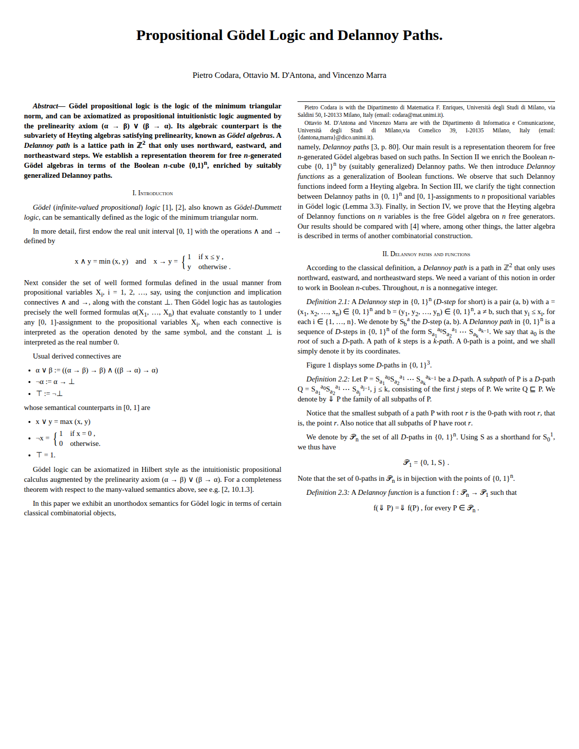Propositional Gödel Logic and Delannoy Paths.
Pietro Codara, Ottavio M. D'Antona, and Vincenzo Marra
Abstract— Gödel propositional logic is the logic of the minimum triangular norm, and can be axiomatized as propositional intuitionistic logic augmented by the prelinearity axiom (α → β) ∨ (β → α). Its algebraic counterpart is the subvariety of Heyting algebras satisfying prelinearity, known as Gödel algebras. A Delannoy path is a lattice path in ℤ2 that only uses northward, eastward, and northeastward steps. We establish a representation theorem for free n-generated Gödel algebras in terms of the Boolean n-cube {0,1}n, enriched by suitably generalized Delannoy paths.
I. Introduction
Gödel (infinite-valued propositional) logic [1], [2], also known as Gödel-Dummett logic, can be semantically defined as the logic of the minimum triangular norm.
In more detail, first endow the real unit interval [0, 1] with the operations ∧ and → defined by
x ∧ y = min (x, y) and x → y = {1 if x ≤ y , y otherwise .
Next consider the set of well formed formulas defined in the usual manner from propositional variables Xi, i = 1, 2, …, say, using the conjunction and implication connectives ∧ and →, along with the constant ⊥. Then Gödel logic has as tautologies precisely the well formed formulas α(X1, …, Xn) that evaluate constantly to 1 under any [0, 1]-assignment to the propositional variables Xi, when each connective is interpreted as the operation denoted by the same symbol, and the constant ⊥ is interpreted as the real number 0.
Usual derived connectives are
α ∨ β := ((α → β) → β) ∧ ((β → α) → α)
¬α := α → ⊥
⊤ := ¬⊥
whose semantical counterparts in [0, 1] are
x ∨ y = max (x, y)
¬x = {1 if x = 0 , 0 otherwise.
⊤ = 1.
Gödel logic can be axiomatized in Hilbert style as the intuitionistic propositional calculus augmented by the prelinearity axiom (α → β) ∨ (β → α). For a completeness theorem with respect to the many-valued semantics above, see e.g. [2, 10.1.3].
In this paper we exhibit an unorthodox semantics for Gödel logic in terms of certain classical combinatorial objects,
Pietro Codara is with the Dipartimento di Matematica F. Enriques, Università degli Studi di Milano, via Saldini 50, I-20133 Milano, Italy (email: codara@mat.unimi.it).
Ottavio M. D'Antona and Vincenzo Marra are with the Dipartimento di Informatica e Comunicazione, Università degli Studi di Milano,via Comelico 39, I-20135 Milano, Italy (email: {dantona,marra}@dico.unimi.it).
namely, Delannoy paths [3, p. 80]. Our main result is a representation theorem for free n-generated Gödel algebras based on such paths. In Section II we enrich the Boolean n-cube {0, 1}n by (suitably generalized) Delannoy paths. We then introduce Delannoy functions as a generalization of Boolean functions. We observe that such Delannoy functions indeed form a Heyting algebra. In Section III, we clarify the tight connection between Delannoy paths in {0, 1}n and [0, 1]-assignments to n propositional variables in Gödel logic (Lemma 3.3). Finally, in Section IV, we prove that the Heyting algebra of Delannoy functions on n variables is the free Gödel algebra on n free generators. Our results should be compared with [4] where, among other things, the latter algebra is described in terms of another combinatorial construction.
II. Delannoy paths and functions
According to the classical definition, a Delannoy path is a path in ℤ2 that only uses northward, eastward, and northeastward steps. We need a variant of this notion in order to work in Boolean n-cubes. Throughout, n is a nonnegative integer.
Definition 2.1: A Delannoy step in {0, 1}n (D-step for short) is a pair (a, b) with a = (x1, x2, …, xn) ∈ {0, 1}n and b = (y1, y2, …, yn) ∈ {0, 1}n, a ≠ b, such that yi ≤ xi, for each i ∈ {1, …, n}. We denote by Sba the D-step (a, b). A Delannoy path in {0, 1}n is a sequence of D-steps in {0, 1}n of the form Sa1a0Sa2a1 ⋯ Sakak−1. We say that a0 is the root of such a D-path. A path of k steps is a k-path. A 0-path is a point, and we shall simply denote it by its coordinates.
Figure 1 displays some D-paths in {0, 1}3.
Definition 2.2: Let P = Sa1a0Sa2a1 ⋯ Sakak−1 be a D-path. A subpath of P is a D-path Q = Sa1a0Sa2a1 ⋯ Sajaj−1, j ≤ k, consisting of the first j steps of P. We write Q ⊑ P. We denote by ⇓ P the family of all subpaths of P.
Notice that the smallest subpath of a path P with root r is the 0-path with root r, that is, the point r. Also notice that all subpaths of P have root r.
We denote by 𝒫n the set of all D-paths in {0, 1}n. Using S as a shorthand for S01, we thus have
𝒫1 = {0, 1, S} .
Note that the set of 0-paths in 𝒫n is in bijection with the points of {0, 1}n.
Definition 2.3: A Delannoy function is a function f : 𝒫n → 𝒫1 such that
f(⇓ P) =⇓ f(P) , for every P ∈ 𝒫n .